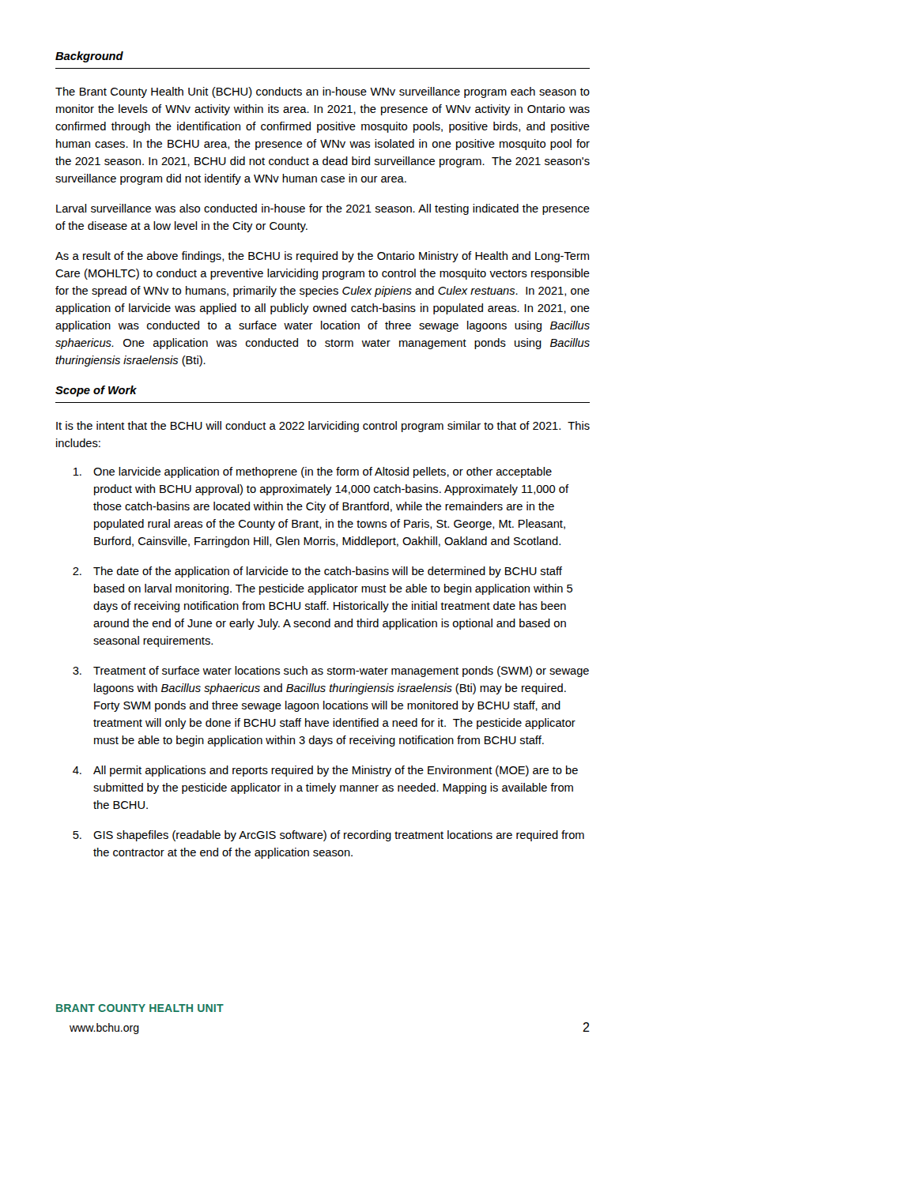Background
The Brant County Health Unit (BCHU) conducts an in-house WNv surveillance program each season to monitor the levels of WNv activity within its area. In 2021, the presence of WNv activity in Ontario was confirmed through the identification of confirmed positive mosquito pools, positive birds, and positive human cases. In the BCHU area, the presence of WNv was isolated in one positive mosquito pool for the 2021 season. In 2021, BCHU did not conduct a dead bird surveillance program. The 2021 season's surveillance program did not identify a WNv human case in our area.
Larval surveillance was also conducted in-house for the 2021 season. All testing indicated the presence of the disease at a low level in the City or County.
As a result of the above findings, the BCHU is required by the Ontario Ministry of Health and Long-Term Care (MOHLTC) to conduct a preventive larviciding program to control the mosquito vectors responsible for the spread of WNv to humans, primarily the species Culex pipiens and Culex restuans. In 2021, one application of larvicide was applied to all publicly owned catch-basins in populated areas. In 2021, one application was conducted to a surface water location of three sewage lagoons using Bacillus sphaericus. One application was conducted to storm water management ponds using Bacillus thuringiensis israelensis (Bti).
Scope of Work
It is the intent that the BCHU will conduct a 2022 larviciding control program similar to that of 2021. This includes:
One larvicide application of methoprene (in the form of Altosid pellets, or other acceptable product with BCHU approval) to approximately 14,000 catch-basins. Approximately 11,000 of those catch-basins are located within the City of Brantford, while the remainders are in the populated rural areas of the County of Brant, in the towns of Paris, St. George, Mt. Pleasant, Burford, Cainsville, Farringdon Hill, Glen Morris, Middleport, Oakhill, Oakland and Scotland.
The date of the application of larvicide to the catch-basins will be determined by BCHU staff based on larval monitoring. The pesticide applicator must be able to begin application within 5 days of receiving notification from BCHU staff. Historically the initial treatment date has been around the end of June or early July. A second and third application is optional and based on seasonal requirements.
Treatment of surface water locations such as storm-water management ponds (SWM) or sewage lagoons with Bacillus sphaericus and Bacillus thuringiensis israelensis (Bti) may be required. Forty SWM ponds and three sewage lagoon locations will be monitored by BCHU staff, and treatment will only be done if BCHU staff have identified a need for it. The pesticide applicator must be able to begin application within 3 days of receiving notification from BCHU staff.
All permit applications and reports required by the Ministry of the Environment (MOE) are to be submitted by the pesticide applicator in a timely manner as needed. Mapping is available from the BCHU.
GIS shapefiles (readable by ArcGIS software) of recording treatment locations are required from the contractor at the end of the application season.
BRANT COUNTY HEALTH UNIT
www.bchu.org 2